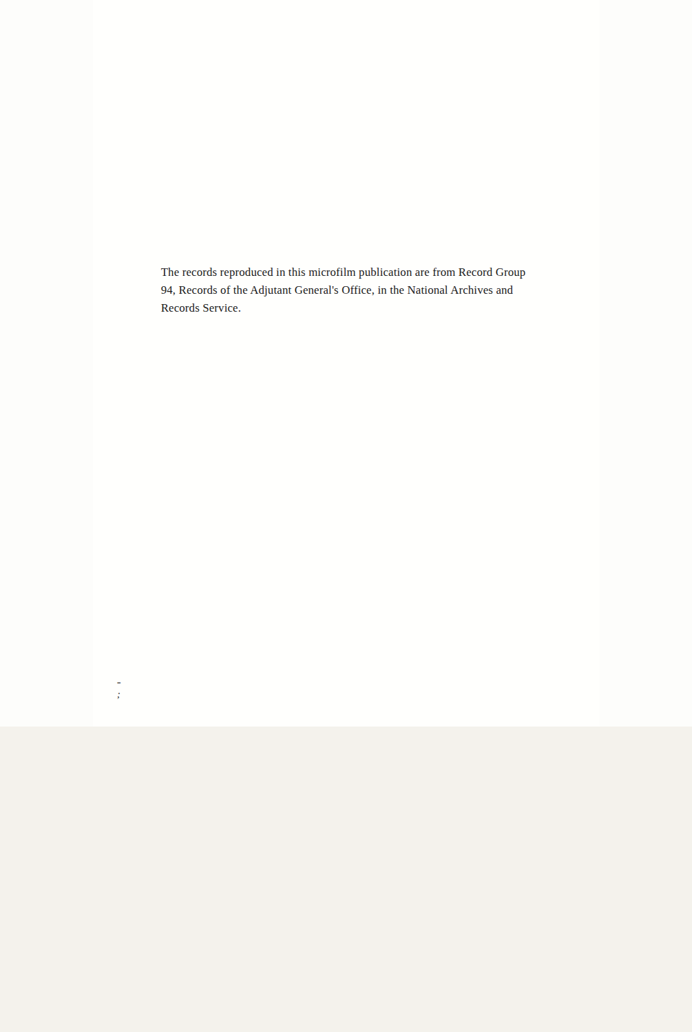The records reproduced in this microfilm publication are from Record Group 94, Records of the Adjutant General's Office, in the National Archives and Records Service.
- ;